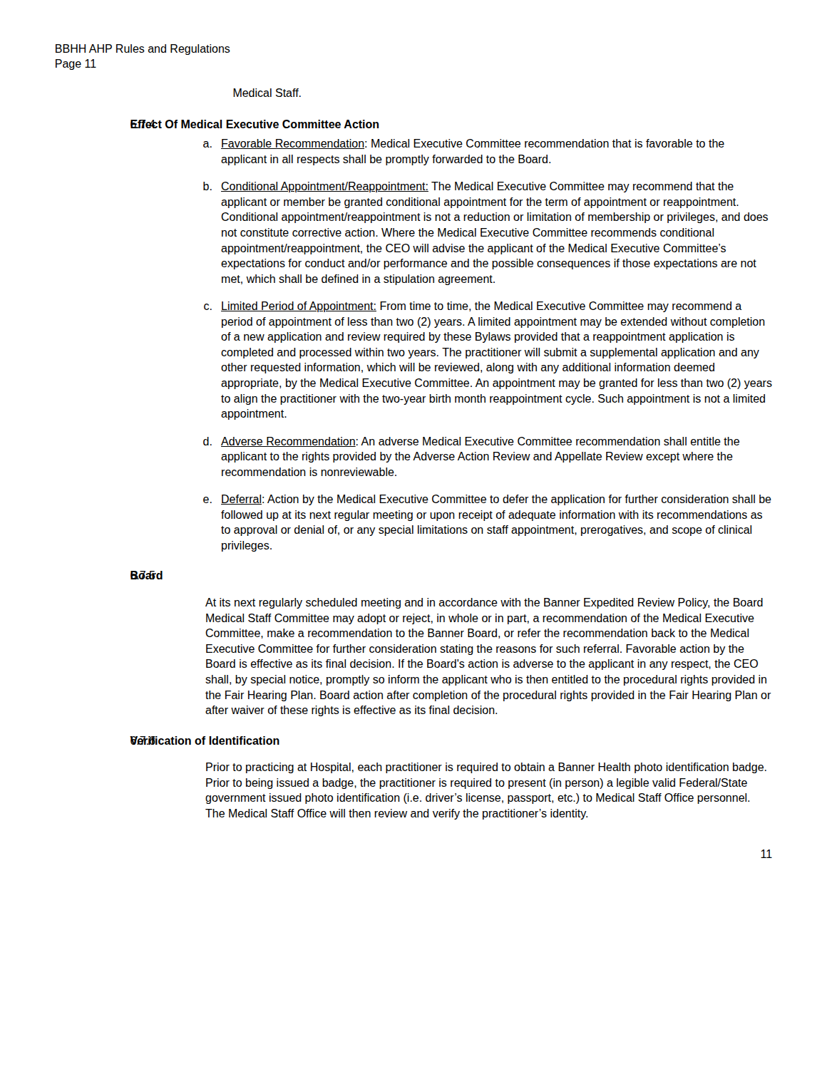BBHH AHP Rules and Regulations
Page 11
Medical Staff.
6.7.4 Effect Of Medical Executive Committee Action
Favorable Recommendation: Medical Executive Committee recommendation that is favorable to the applicant in all respects shall be promptly forwarded to the Board.
Conditional Appointment/Reappointment: The Medical Executive Committee may recommend that the applicant or member be granted conditional appointment for the term of appointment or reappointment. Conditional appointment/reappointment is not a reduction or limitation of membership or privileges, and does not constitute corrective action. Where the Medical Executive Committee recommends conditional appointment/reappointment, the CEO will advise the applicant of the Medical Executive Committee’s expectations for conduct and/or performance and the possible consequences if those expectations are not met, which shall be defined in a stipulation agreement.
Limited Period of Appointment: From time to time, the Medical Executive Committee may recommend a period of appointment of less than two (2) years. A limited appointment may be extended without completion of a new application and review required by these Bylaws provided that a reappointment application is completed and processed within two years. The practitioner will submit a supplemental application and any other requested information, which will be reviewed, along with any additional information deemed appropriate, by the Medical Executive Committee. An appointment may be granted for less than two (2) years to align the practitioner with the two-year birth month reappointment cycle. Such appointment is not a limited appointment.
Adverse Recommendation: An adverse Medical Executive Committee recommendation shall entitle the applicant to the rights provided by the Adverse Action Review and Appellate Review except where the recommendation is nonreviewable.
Deferral: Action by the Medical Executive Committee to defer the application for further consideration shall be followed up at its next regular meeting or upon receipt of adequate information with its recommendations as to approval or denial of, or any special limitations on staff appointment, prerogatives, and scope of clinical privileges.
6.7.5 Board
At its next regularly scheduled meeting and in accordance with the Banner Expedited Review Policy, the Board Medical Staff Committee may adopt or reject, in whole or in part, a recommendation of the Medical Executive Committee, make a recommendation to the Banner Board, or refer the recommendation back to the Medical Executive Committee for further consideration stating the reasons for such referral. Favorable action by the Board is effective as its final decision. If the Board's action is adverse to the applicant in any respect, the CEO shall, by special notice, promptly so inform the applicant who is then entitled to the procedural rights provided in the Fair Hearing Plan. Board action after completion of the procedural rights provided in the Fair Hearing Plan or after waiver of these rights is effective as its final decision.
6.7.6 Verification of Identification
Prior to practicing at Hospital, each practitioner is required to obtain a Banner Health photo identification badge. Prior to being issued a badge, the practitioner is required to present (in person) a legible valid Federal/State government issued photo identification (i.e. driver’s license, passport, etc.) to Medical Staff Office personnel. The Medical Staff Office will then review and verify the practitioner’s identity.
11